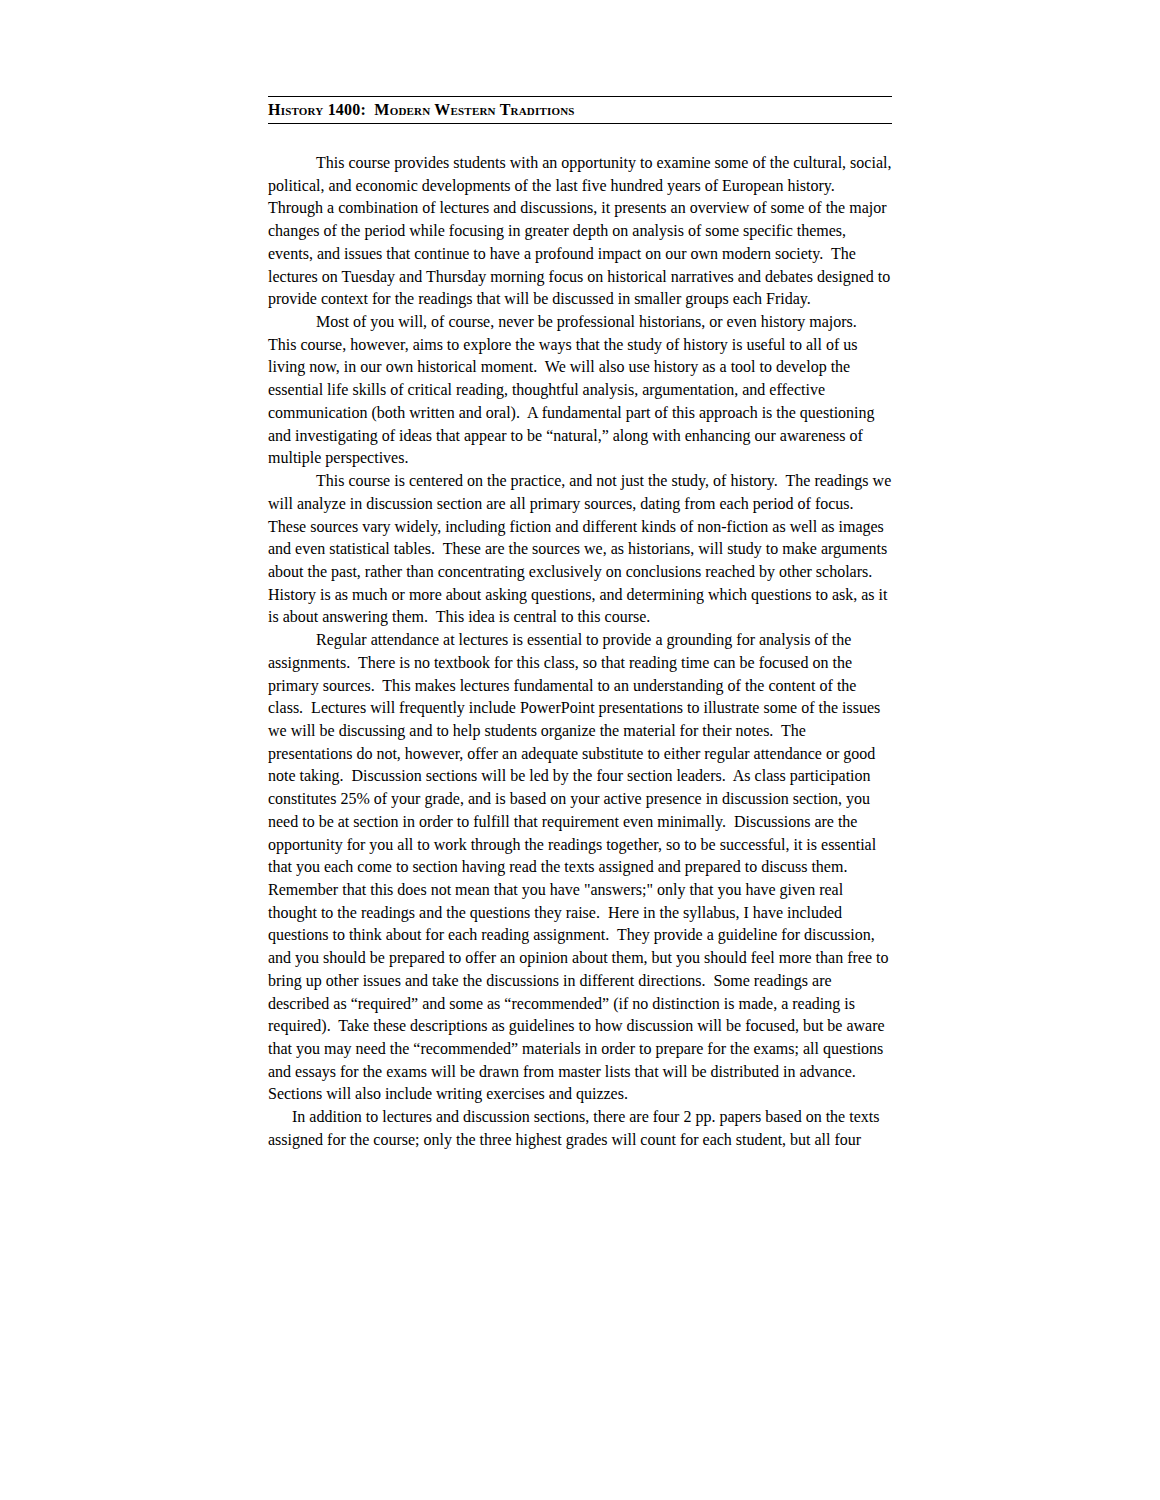History 1400: Modern Western Traditions
This course provides students with an opportunity to examine some of the cultural, social, political, and economic developments of the last five hundred years of European history. Through a combination of lectures and discussions, it presents an overview of some of the major changes of the period while focusing in greater depth on analysis of some specific themes, events, and issues that continue to have a profound impact on our own modern society. The lectures on Tuesday and Thursday morning focus on historical narratives and debates designed to provide context for the readings that will be discussed in smaller groups each Friday.
Most of you will, of course, never be professional historians, or even history majors. This course, however, aims to explore the ways that the study of history is useful to all of us living now, in our own historical moment. We will also use history as a tool to develop the essential life skills of critical reading, thoughtful analysis, argumentation, and effective communication (both written and oral). A fundamental part of this approach is the questioning and investigating of ideas that appear to be “natural,” along with enhancing our awareness of multiple perspectives.
This course is centered on the practice, and not just the study, of history. The readings we will analyze in discussion section are all primary sources, dating from each period of focus. These sources vary widely, including fiction and different kinds of non-fiction as well as images and even statistical tables. These are the sources we, as historians, will study to make arguments about the past, rather than concentrating exclusively on conclusions reached by other scholars. History is as much or more about asking questions, and determining which questions to ask, as it is about answering them. This idea is central to this course.
Regular attendance at lectures is essential to provide a grounding for analysis of the assignments. There is no textbook for this class, so that reading time can be focused on the primary sources. This makes lectures fundamental to an understanding of the content of the class. Lectures will frequently include PowerPoint presentations to illustrate some of the issues we will be discussing and to help students organize the material for their notes. The presentations do not, however, offer an adequate substitute to either regular attendance or good note taking. Discussion sections will be led by the four section leaders. As class participation constitutes 25% of your grade, and is based on your active presence in discussion section, you need to be at section in order to fulfill that requirement even minimally. Discussions are the opportunity for you all to work through the readings together, so to be successful, it is essential that you each come to section having read the texts assigned and prepared to discuss them. Remember that this does not mean that you have "answers;" only that you have given real thought to the readings and the questions they raise. Here in the syllabus, I have included questions to think about for each reading assignment. They provide a guideline for discussion, and you should be prepared to offer an opinion about them, but you should feel more than free to bring up other issues and take the discussions in different directions. Some readings are described as “required” and some as “recommended” (if no distinction is made, a reading is required). Take these descriptions as guidelines to how discussion will be focused, but be aware that you may need the “recommended” materials in order to prepare for the exams; all questions and essays for the exams will be drawn from master lists that will be distributed in advance. Sections will also include writing exercises and quizzes.
In addition to lectures and discussion sections, there are four 2 pp. papers based on the texts assigned for the course; only the three highest grades will count for each student, but all four